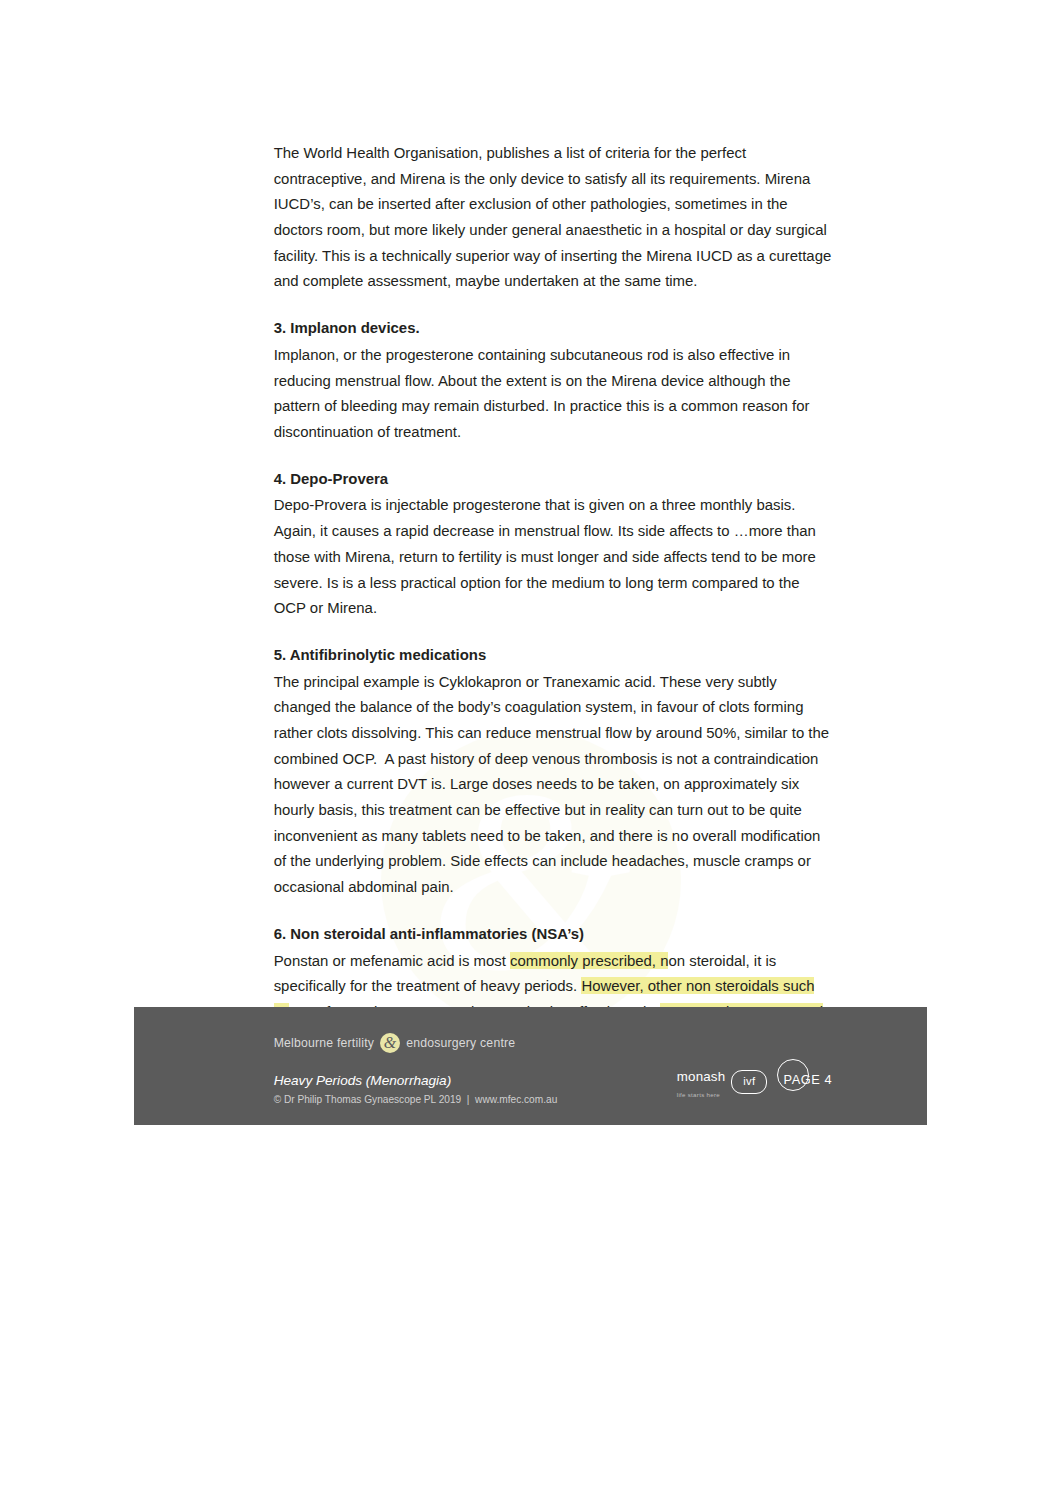&
The World Health Organisation, publishes a list of criteria for the perfect contraceptive, and Mirena is the only device to satisfy all its requirements. Mirena IUCD’s, can be inserted after exclusion of other pathologies, sometimes in the doctors room, but more likely under general anaesthetic in a hospital or day surgical facility. This is a technically superior way of inserting the Mirena IUCD as a curettage and complete assessment, maybe undertaken at the same time.
3. Implanon devices.
Implanon, or the progesterone containing subcutaneous rod is also effective in reducing menstrual flow. About the extent is on the Mirena device although the pattern of bleeding may remain disturbed. In practice this is a common reason for discontinuation of treatment.
4. Depo-Provera
Depo-Provera is injectable progesterone that is given on a three monthly basis. Again, it causes a rapid decrease in menstrual flow. Its side affects to …more than those with Mirena, return to fertility is must longer and side affects tend to be more severe. Is is a less practical option for the medium to long term compared to the OCP or Mirena.
5. Antifibrinolytic medications
The principal example is Cyklokapron or Tranexamic acid. These very subtly changed the balance of the body’s coagulation system, in favour of clots forming rather clots dissolving. This can reduce menstrual flow by around 50%, similar to the combined OCP. A past history of deep venous thrombosis is not a contraindication however a current DVT is. Large doses needs to be taken, on approximately six hourly basis, this treatment can be effective but in reality can turn out to be quite inconvenient as many tablets need to be taken, and there is no overall modification of the underlying problem. Side effects can include headaches, muscle cramps or occasional abdominal pain.
6. Non steroidal anti-inflammatories (NSA’s)
Ponstan or mefenamic acid is most commonly prescribed, non steroidal, it is specifically for the treatment of heavy periods. However, other non steroidals such as Nurofen such as Naprogesic may also be effective. These can reduce menstrual flow, by about 50%, are not expensive and have a few side effects. They may also reduce period pain, but the not contraceptives. These can be taken, in combination with any of the above treatments.
Melbourne fertility & endosurgery centre
Heavy Periods (Menorrhagia)
© Dr Philip Thomas Gynaescope PL 2019 | www.mfec.com.au
monash life starts here
ivf
PAGE 4